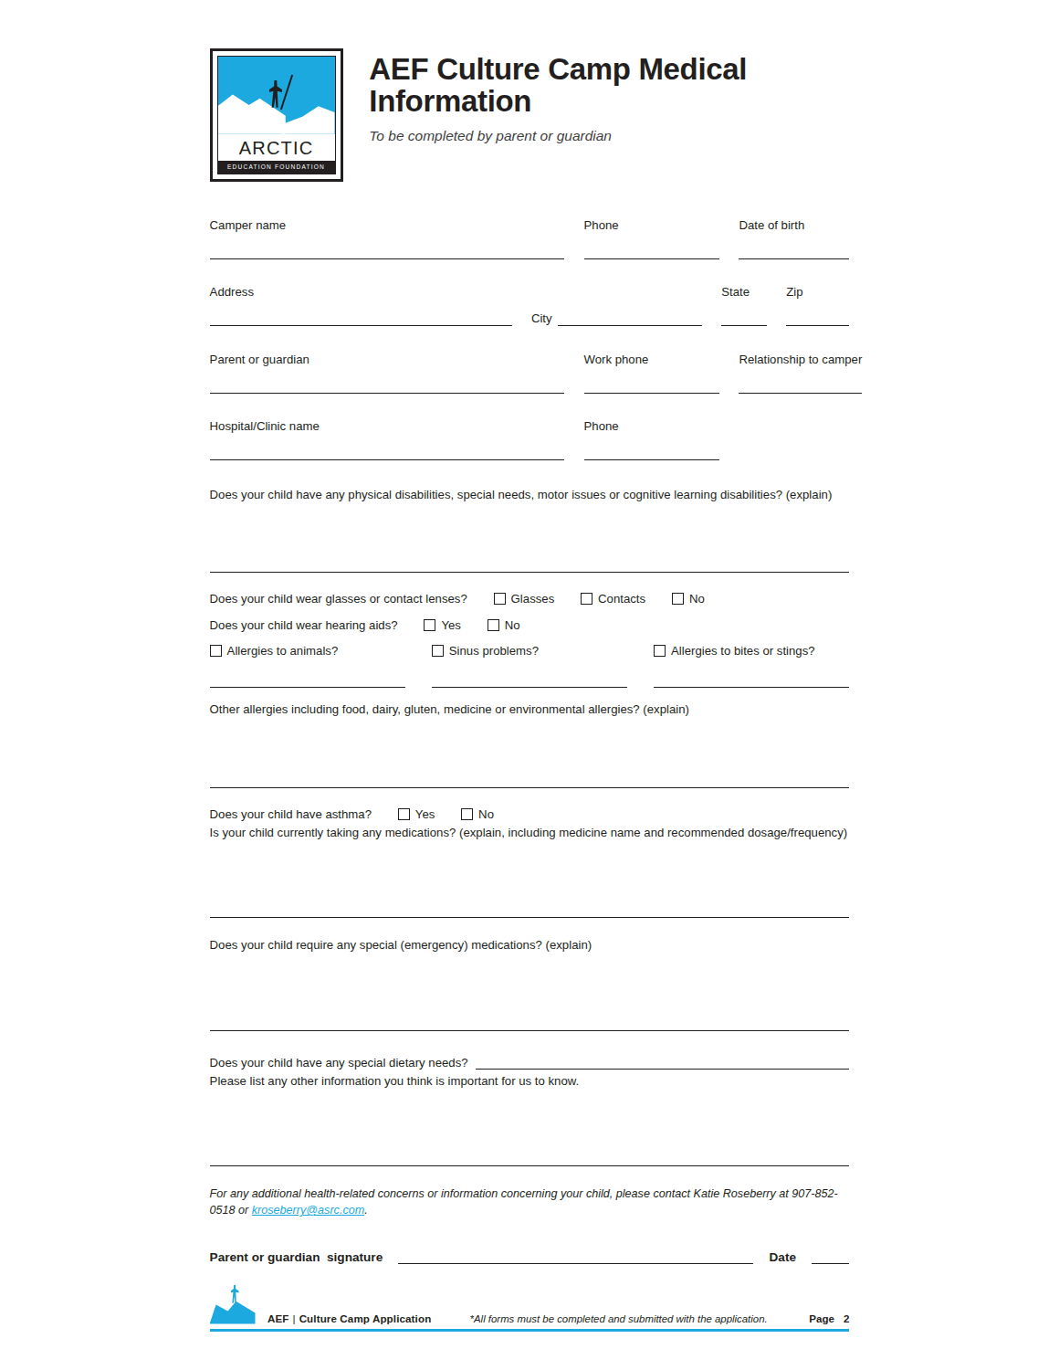ARCTIC
EDUCATION FOUNDATION
AEF Culture Camp Medical
Information
To be completed by parent or guardian
Camper name
Phone
Date of birth
Address
City
State
Zip
Parent or guardian
Work phone
Relationship to camper
Hospital/Clinic name
Phone
Does your child have any physical disabilities, special needs, motor issues or cognitive learning disabilities? (explain)
Does your child wear glasses or contact lenses? Glasses Contacts No
Does your child wear hearing aids? Yes No
Allergies to animals?
Sinus problems?
Allergies to bites or stings?
Other allergies including food, dairy, gluten, medicine or environmental allergies? (explain)
Does your child have asthma? Yes No
Is your child currently taking any medications? (explain, including medicine name and recommended dosage/frequency)
Does your child require any special (emergency) medications? (explain)
Does your child have any special dietary needs?
Please list any other information you think is important for us to know.
For any additional health-related concerns or information concerning your child, please contact Katie Roseberry at 907-852-0518 or kroseberry@asrc.com.
Parent or guardian signature Date
AEF|Culture Camp Application
*All forms must be completed and submitted with the application.
Page2